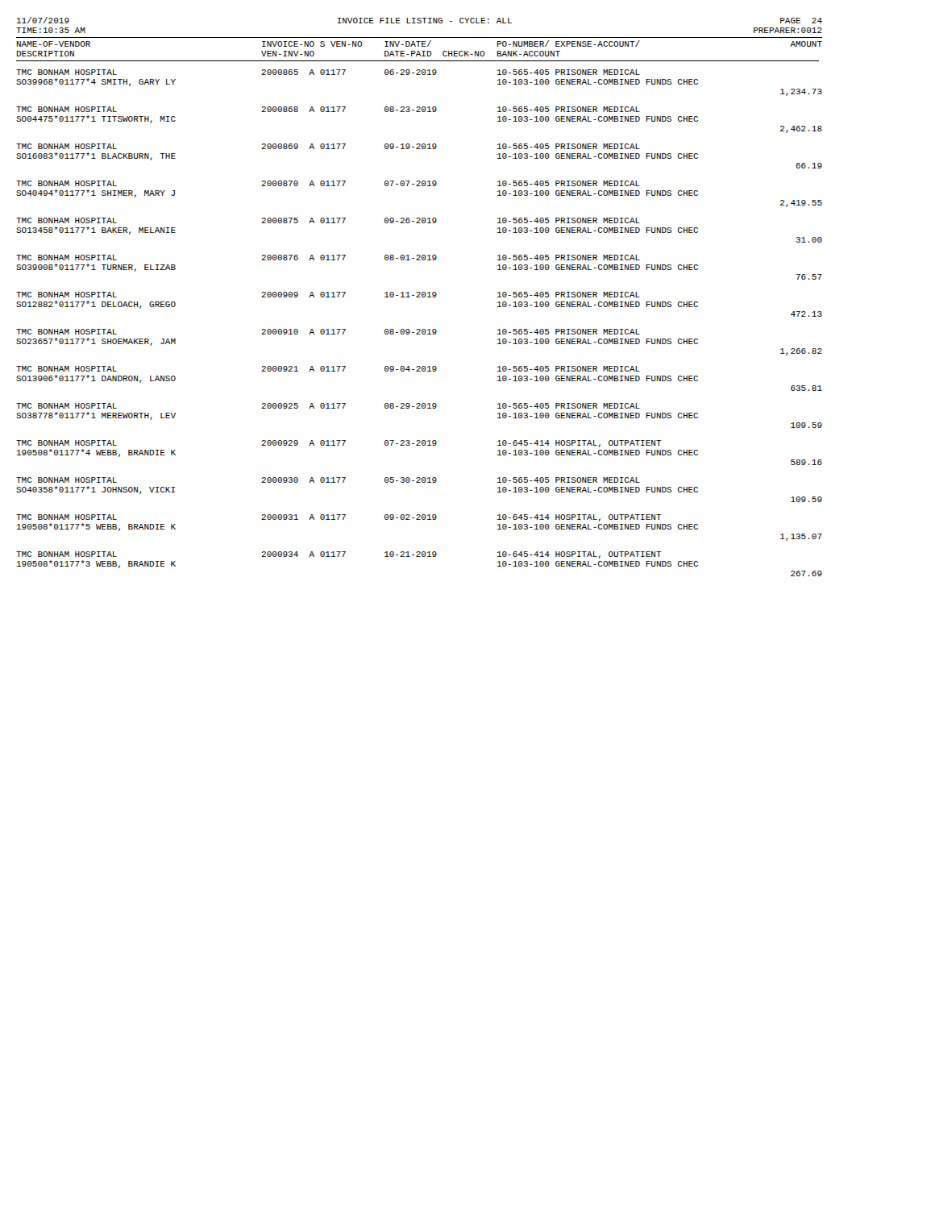11/07/2019 INVOICE FILE LISTING - CYCLE: ALL PAGE 24
TIME:10:35 AM PREPARER:0012
| NAME-OF-VENDOR | INVOICE-NO S VEN-NO | INV-DATE/ | PO-NUMBER/ EXPENSE-ACCOUNT/ | AMOUNT |
| --- | --- | --- | --- | --- |
| DESCRIPTION | VEN-INV-NO | DATE-PAID CHECK-NO | BANK-ACCOUNT | |
| TMC BONHAM HOSPITAL | 2000865 A 01177 | 06-29-2019 | 10-565-405 PRISONER MEDICAL | |
| SO39968*01177*4 SMITH, GARY LY | | | 10-103-100 GENERAL-COMBINED FUNDS CHEC | |
| | 1,234.73 |
| TMC BONHAM HOSPITAL | 2000868 A 01177 | 08-23-2019 | 10-565-405 PRISONER MEDICAL | |
| SO04475*01177*1 TITSWORTH, MIC | | | 10-103-100 GENERAL-COMBINED FUNDS CHEC | |
| | 2,462.18 |
| TMC BONHAM HOSPITAL | 2000869 A 01177 | 09-19-2019 | 10-565-405 PRISONER MEDICAL | |
| SO16083*01177*1 BLACKBURN, THE | | | 10-103-100 GENERAL-COMBINED FUNDS CHEC | |
| | 66.19 |
| TMC BONHAM HOSPITAL | 2000870 A 01177 | 07-07-2019 | 10-565-405 PRISONER MEDICAL | |
| SO40494*01177*1 SHIMER, MARY J | | | 10-103-100 GENERAL-COMBINED FUNDS CHEC | |
| | 2,419.55 |
| TMC BONHAM HOSPITAL | 2000875 A 01177 | 09-26-2019 | 10-565-405 PRISONER MEDICAL | |
| SO13458*01177*1 BAKER, MELANIE | | | 10-103-100 GENERAL-COMBINED FUNDS CHEC | |
| | 31.00 |
| TMC BONHAM HOSPITAL | 2000876 A 01177 | 08-01-2019 | 10-565-405 PRISONER MEDICAL | |
| SO39008*01177*1 TURNER, ELIZAB | | | 10-103-100 GENERAL-COMBINED FUNDS CHEC | |
| | 76.57 |
| TMC BONHAM HOSPITAL | 2000909 A 01177 | 10-11-2019 | 10-565-405 PRISONER MEDICAL | |
| SO12882*01177*1 DELOACH, GREGO | | | 10-103-100 GENERAL-COMBINED FUNDS CHEC | |
| | 472.13 |
| TMC BONHAM HOSPITAL | 2000910 A 01177 | 08-09-2019 | 10-565-405 PRISONER MEDICAL | |
| SO23657*01177*1 SHOEMAKER, JAM | | | 10-103-100 GENERAL-COMBINED FUNDS CHEC | |
| | 1,266.82 |
| TMC BONHAM HOSPITAL | 2000921 A 01177 | 09-04-2019 | 10-565-405 PRISONER MEDICAL | |
| SO13906*01177*1 DANDRON, LANSO | | | 10-103-100 GENERAL-COMBINED FUNDS CHEC | |
| | 635.81 |
| TMC BONHAM HOSPITAL | 2000925 A 01177 | 08-29-2019 | 10-565-405 PRISONER MEDICAL | |
| SO38778*01177*1 MEREWORTH, LEV | | | 10-103-100 GENERAL-COMBINED FUNDS CHEC | |
| | 109.59 |
| TMC BONHAM HOSPITAL | 2000929 A 01177 | 07-23-2019 | 10-645-414 HOSPITAL, OUTPATIENT | |
| 190508*01177*4 WEBB, BRANDIE K | | | 10-103-100 GENERAL-COMBINED FUNDS CHEC | |
| | 589.16 |
| TMC BONHAM HOSPITAL | 2000930 A 01177 | 05-30-2019 | 10-565-405 PRISONER MEDICAL | |
| SO40358*01177*1 JOHNSON, VICKI | | | 10-103-100 GENERAL-COMBINED FUNDS CHEC | |
| | 109.59 |
| TMC BONHAM HOSPITAL | 2000931 A 01177 | 09-02-2019 | 10-645-414 HOSPITAL, OUTPATIENT | |
| 190508*01177*5 WEBB, BRANDIE K | | | 10-103-100 GENERAL-COMBINED FUNDS CHEC | |
| | 1,135.07 |
| TMC BONHAM HOSPITAL | 2000934 A 01177 | 10-21-2019 | 10-645-414 HOSPITAL, OUTPATIENT | |
| 190508*01177*3 WEBB, BRANDIE K | | | 10-103-100 GENERAL-COMBINED FUNDS CHEC | |
| | 267.69 |